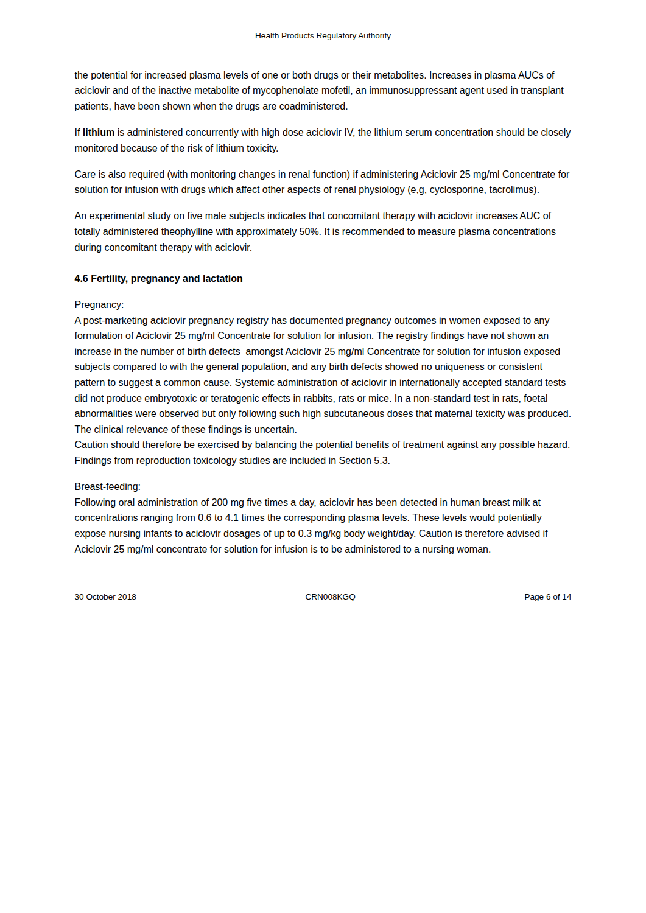Health Products Regulatory Authority
the potential for increased plasma levels of one or both drugs or their metabolites. Increases in plasma AUCs of aciclovir and of the inactive metabolite of mycophenolate mofetil, an immunosuppressant agent used in transplant patients, have been shown when the drugs are coadministered.
If lithium is administered concurrently with high dose aciclovir IV, the lithium serum concentration should be closely monitored because of the risk of lithium toxicity.
Care is also required (with monitoring changes in renal function) if administering Aciclovir 25 mg/ml Concentrate for solution for infusion with drugs which affect other aspects of renal physiology (e,g, cyclosporine, tacrolimus).
An experimental study on five male subjects indicates that concomitant therapy with aciclovir increases AUC of totally administered theophylline with approximately 50%. It is recommended to measure plasma concentrations during concomitant therapy with aciclovir.
4.6 Fertility, pregnancy and lactation
Pregnancy:
A post-marketing aciclovir pregnancy registry has documented pregnancy outcomes in women exposed to any formulation of Aciclovir 25 mg/ml Concentrate for solution for infusion. The registry findings have not shown an increase in the number of birth defects amongst Aciclovir 25 mg/ml Concentrate for solution for infusion exposed subjects compared to with the general population, and any birth defects showed no uniqueness or consistent pattern to suggest a common cause. Systemic administration of aciclovir in internationally accepted standard tests did not produce embryotoxic or teratogenic effects in rabbits, rats or mice. In a non-standard test in rats, foetal abnormalities were observed but only following such high subcutaneous doses that maternal texicity was produced. The clinical relevance of these findings is uncertain.
Caution should therefore be exercised by balancing the potential benefits of treatment against any possible hazard. Findings from reproduction toxicology studies are included in Section 5.3.
Breast-feeding:
Following oral administration of 200 mg five times a day, aciclovir has been detected in human breast milk at concentrations ranging from 0.6 to 4.1 times the corresponding plasma levels. These levels would potentially expose nursing infants to aciclovir dosages of up to 0.3 mg/kg body weight/day. Caution is therefore advised if Aciclovir 25 mg/ml concentrate for solution for infusion is to be administered to a nursing woman.
30 October 2018 CRN008KGQ Page 6 of 14